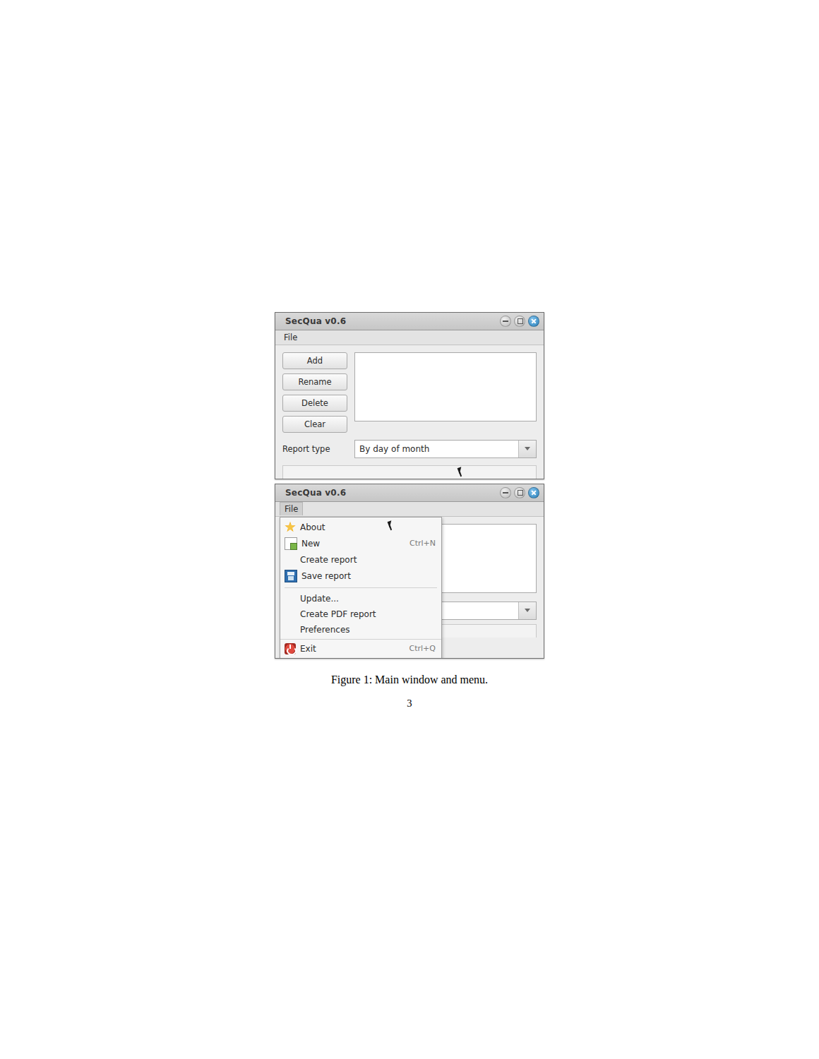SecQua v0.6
File
Add
Rename
Delete
Clear
Report type
By day of month
SecQua v0.6
File
About
New Ctrl+N
Create report
Save report
Update...
Create PDF report
Preferences
Exit Ctrl+Q
Figure 1: Main window and menu.
3